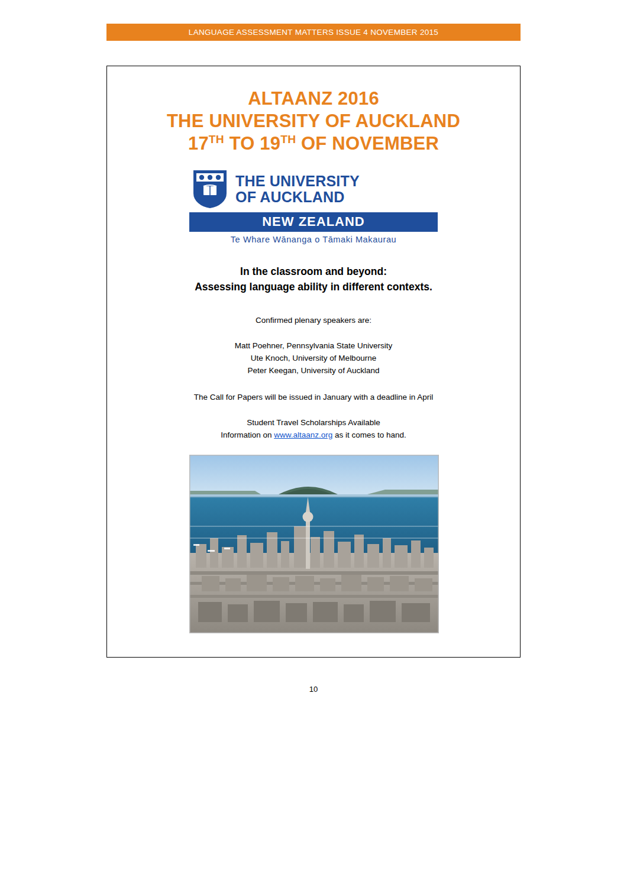LANGUAGE ASSESSMENT MATTERS ISSUE 4 NOVEMBER 2015
ALTAANZ 2016
THE UNIVERSITY OF AUCKLAND
17TH TO 19TH OF NOVEMBER
THE UNIVERSITY OF AUCKLAND
NEW ZEALAND
Te Whare Wānanga o Tāmaki Makaurau
In the classroom and beyond:
Assessing language ability in different contexts.
Confirmed plenary speakers are:
Matt Poehner, Pennsylvania State University
Ute Knoch, University of Melbourne
Peter Keegan, University of Auckland
The Call for Papers will be issued in January with a deadline in April
Student Travel Scholarships Available
Information on www.altaanz.org as it comes to hand.
10